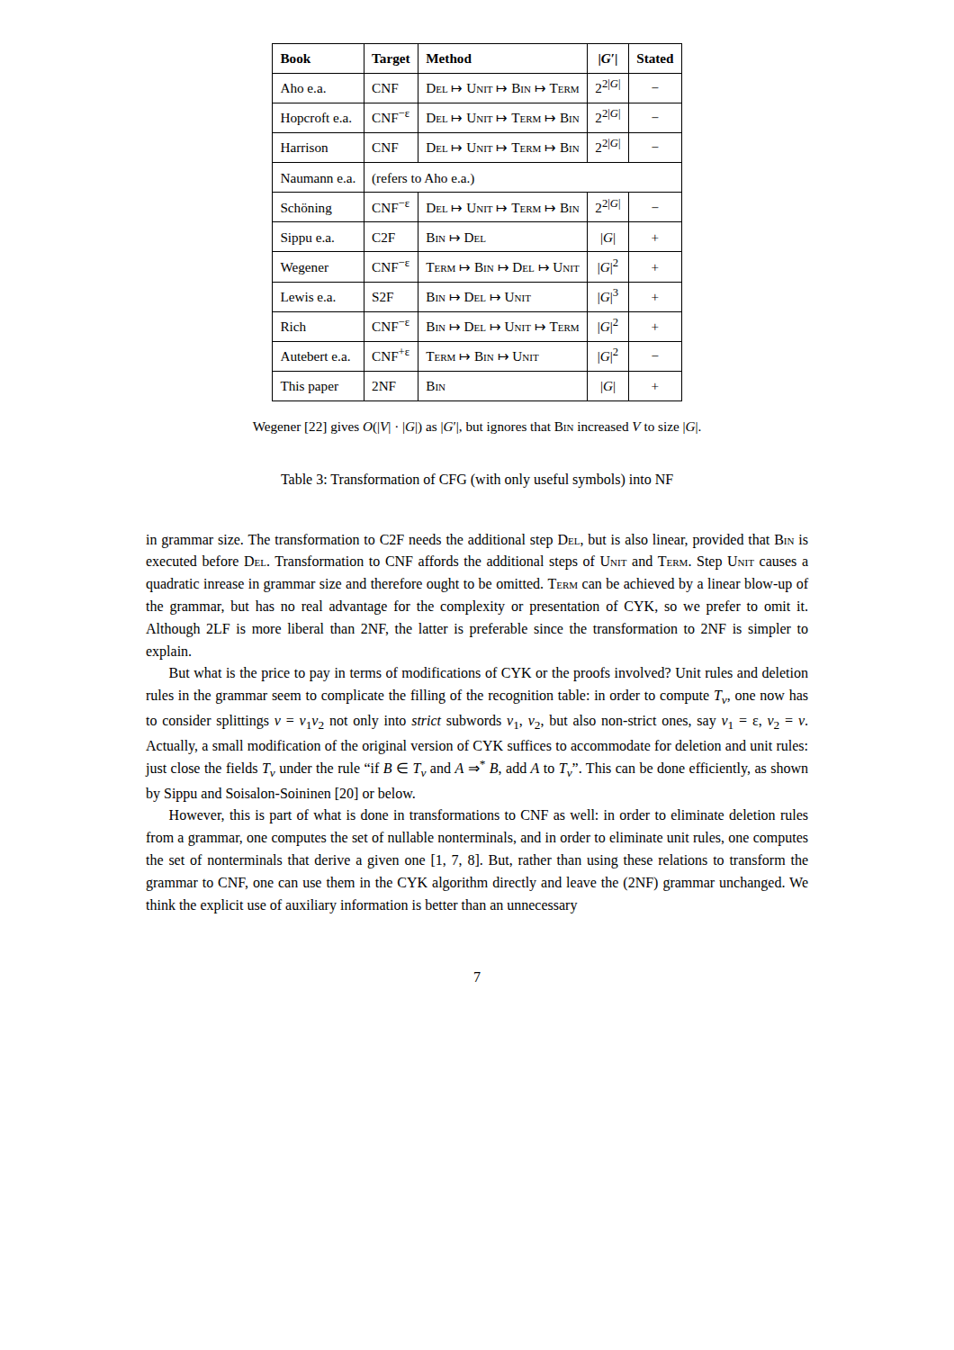| Book | Target | Method | / G ′/ | Stated |
| --- | --- | --- | --- | --- |
| Aho e.a. | CNF | Del ↦ Unit ↦ Bin ↦ Term | 2 2/ G / | − |
| Hopcroft e.a. | CNF −ε | Del ↦ Unit ↦ Term ↦ Bin | 2 2/ G / | − |
| Harrison | CNF | Del ↦ Unit ↦ Term ↦ Bin | 2 2/ G / | − |
| Naumann e.a. | (refers to Aho e.a.) |
| Schöning | CNF −ε | Del ↦ Unit ↦ Term ↦ Bin | 2 2/ G / | − |
| Sippu e.a. | C2F | Bin ↦ Del | / G / | + |
| Wegener | CNF −ε | Term ↦ Bin ↦ Del ↦ Unit | / G / 2 | + |
| Lewis e.a. | S2F | Bin ↦ Del ↦ Unit | / G / 3 | + |
| Rich | CNF −ε | Bin ↦ Del ↦ Unit ↦ Term | / G / 2 | + |
| Autebert e.a. | CNF +ε | Term ↦ Bin ↦ Unit | / G / 2 | − |
| This paper | 2NF | Bin | / G / | + |
Wegener [22] gives O(|V| · |G|) as |G′|, but ignores that Bin increased V to size |G|.
Table 3: Transformation of CFG (with only useful symbols) into NF
in grammar size. The transformation to C2F needs the additional step Del, but is also linear, provided that Bin is executed before Del. Transformation to CNF affords the additional steps of Unit and Term. Step Unit causes a quadratic inrease in grammar size and therefore ought to be omitted. Term can be achieved by a linear blow-up of the grammar, but has no real advantage for the complexity or presentation of CYK, so we prefer to omit it. Although 2LF is more liberal than 2NF, the latter is preferable since the transformation to 2NF is simpler to explain.
But what is the price to pay in terms of modifications of CYK or the proofs involved? Unit rules and deletion rules in the grammar seem to complicate the filling of the recognition table: in order to compute Tv, one now has to consider splittings v = v1v2 not only into strict subwords v1, v2, but also non-strict ones, say v1 = ε, v2 = v. Actually, a small modification of the original version of CYK suffices to accommodate for deletion and unit rules: just close the fields Tv under the rule “if B ∈ Tv and A ⇒* B, add A to Tv”. This can be done efficiently, as shown by Sippu and Soisalon-Soininen [20] or below.
However, this is part of what is done in transformations to CNF as well: in order to eliminate deletion rules from a grammar, one computes the set of nullable nonterminals, and in order to eliminate unit rules, one computes the set of nonterminals that derive a given one [1, 7, 8]. But, rather than using these relations to transform the grammar to CNF, one can use them in the CYK algorithm directly and leave the (2NF) grammar unchanged. We think the explicit use of auxiliary information is better than an unnecessary
7